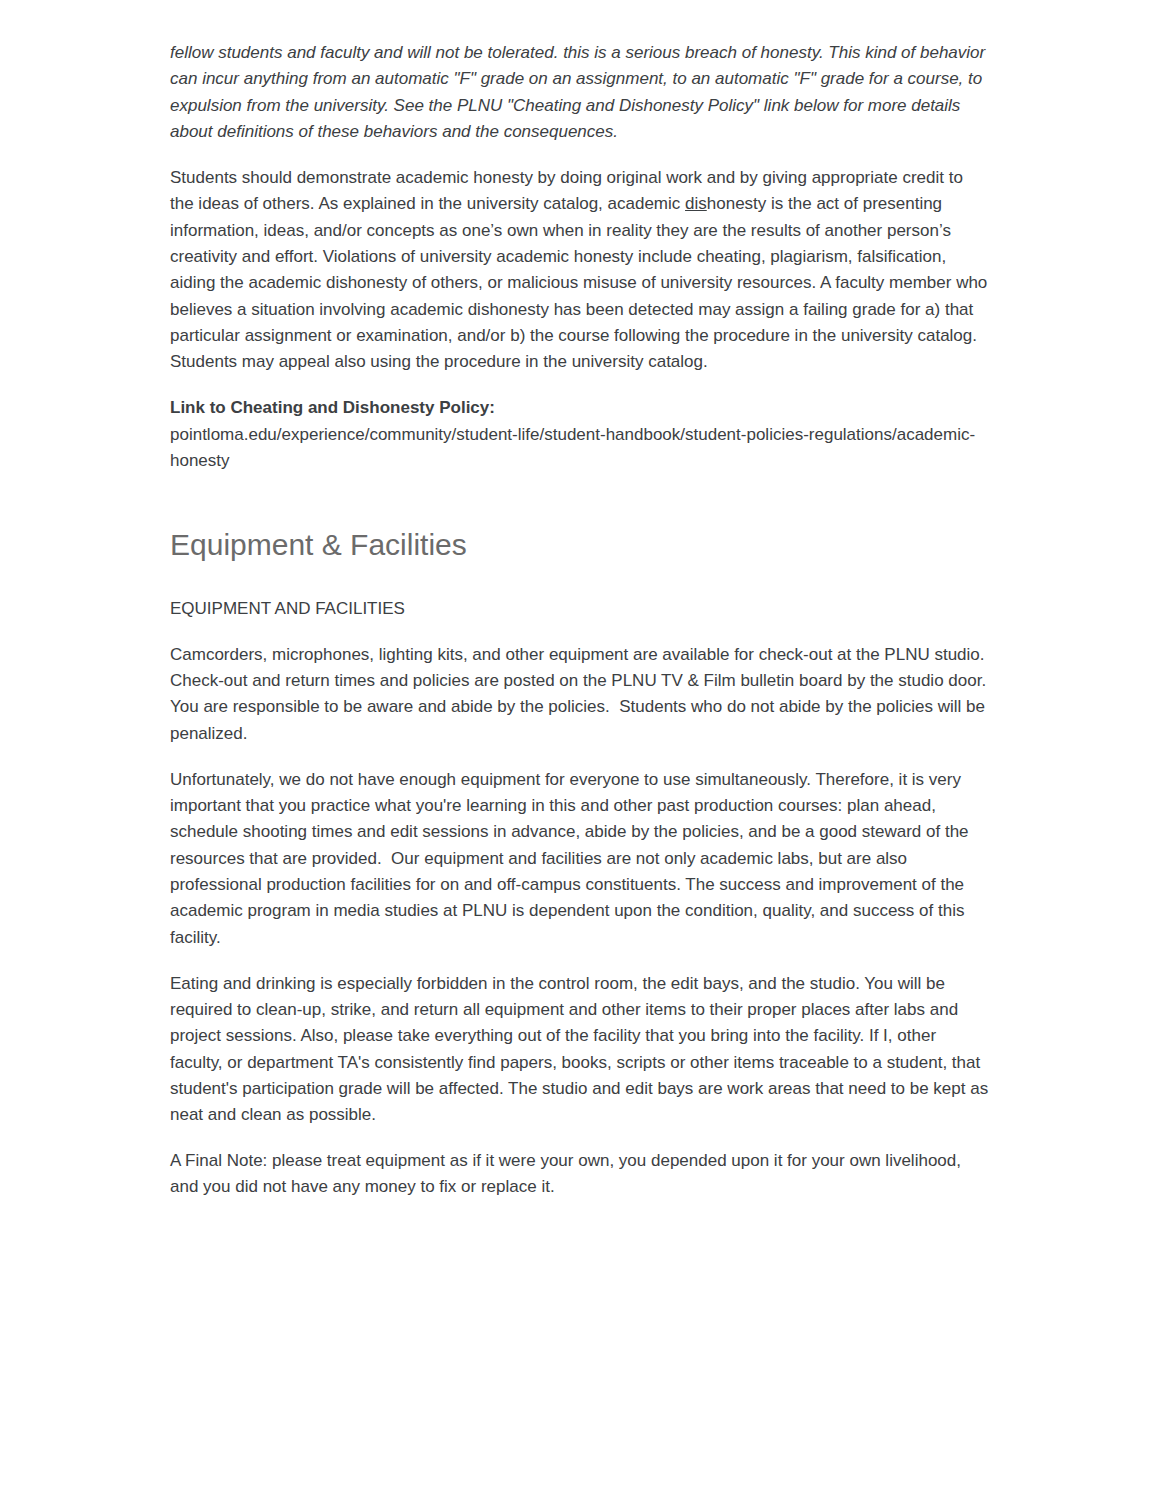fellow students and faculty and will not be tolerated. this is a serious breach of honesty. This kind of behavior can incur anything from an automatic "F" grade on an assignment, to an automatic "F" grade for a course, to expulsion from the university. See the PLNU "Cheating and Dishonesty Policy" link below for more details about definitions of these behaviors and the consequences.
Students should demonstrate academic honesty by doing original work and by giving appropriate credit to the ideas of others. As explained in the university catalog, academic dishonesty is the act of presenting information, ideas, and/or concepts as one’s own when in reality they are the results of another person’s creativity and effort. Violations of university academic honesty include cheating, plagiarism, falsification, aiding the academic dishonesty of others, or malicious misuse of university resources. A faculty member who believes a situation involving academic dishonesty has been detected may assign a failing grade for a) that particular assignment or examination, and/or b) the course following the procedure in the university catalog. Students may appeal also using the procedure in the university catalog.
Link to Cheating and Dishonesty Policy:
pointloma.edu/experience/community/student-life/student-handbook/student-policies-regulations/academic-honesty
Equipment & Facilities
EQUIPMENT AND FACILITIES
Camcorders, microphones, lighting kits, and other equipment are available for check-out at the PLNU studio. Check-out and return times and policies are posted on the PLNU TV & Film bulletin board by the studio door. You are responsible to be aware and abide by the policies. Students who do not abide by the policies will be penalized.
Unfortunately, we do not have enough equipment for everyone to use simultaneously. Therefore, it is very important that you practice what you're learning in this and other past production courses: plan ahead, schedule shooting times and edit sessions in advance, abide by the policies, and be a good steward of the resources that are provided. Our equipment and facilities are not only academic labs, but are also professional production facilities for on and off-campus constituents. The success and improvement of the academic program in media studies at PLNU is dependent upon the condition, quality, and success of this facility.
Eating and drinking is especially forbidden in the control room, the edit bays, and the studio. You will be required to clean-up, strike, and return all equipment and other items to their proper places after labs and project sessions. Also, please take everything out of the facility that you bring into the facility. If I, other faculty, or department TA's consistently find papers, books, scripts or other items traceable to a student, that student's participation grade will be affected. The studio and edit bays are work areas that need to be kept as neat and clean as possible.
A Final Note: please treat equipment as if it were your own, you depended upon it for your own livelihood, and you did not have any money to fix or replace it.